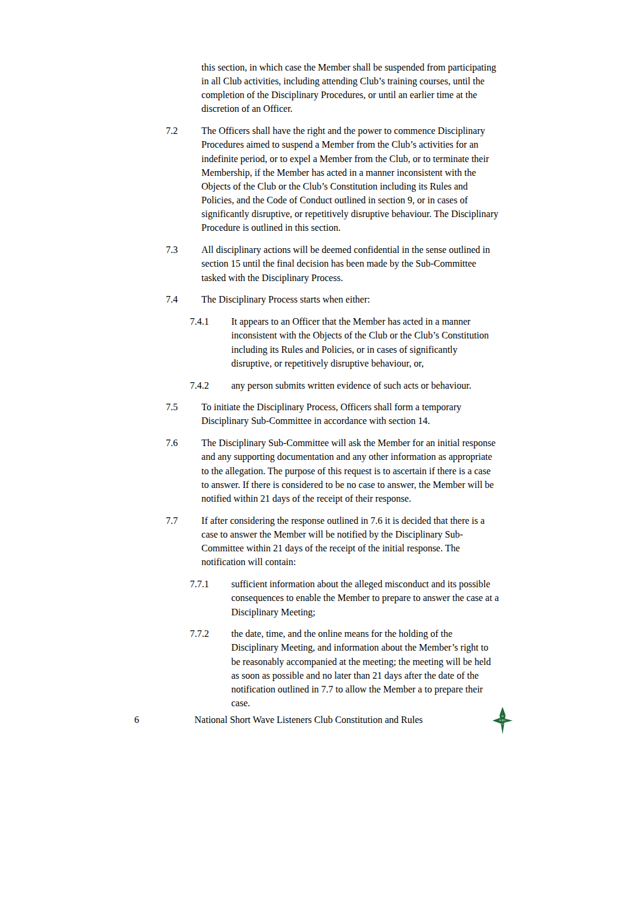this section, in which case the Member shall be suspended from participating in all Club activities, including attending Club’s training courses, until the completion of the Disciplinary Procedures, or until an earlier time at the discretion of an Officer.
7.2
The Officers shall have the right and the power to commence Disciplinary Procedures aimed to suspend a Member from the Club’s activities for an indefinite period, or to expel a Member from the Club, or to terminate their Membership, if the Member has acted in a manner inconsistent with the Objects of the Club or the Club’s Constitution including its Rules and Policies, and the Code of Conduct outlined in section 9, or in cases of significantly disruptive, or repetitively disruptive behaviour. The Disciplinary Procedure is outlined in this section.
7.3
All disciplinary actions will be deemed confidential in the sense outlined in section 15 until the final decision has been made by the Sub-Committee tasked with the Disciplinary Process.
7.4
The Disciplinary Process starts when either:
7.4.1
It appears to an Officer that the Member has acted in a manner inconsistent with the Objects of the Club or the Club’s Constitution including its Rules and Policies, or in cases of significantly disruptive, or repetitively disruptive behaviour, or,
7.4.2
any person submits written evidence of such acts or behaviour.
7.5
To initiate the Disciplinary Process, Officers shall form a temporary Disciplinary Sub-Committee in accordance with section 14.
7.6
The Disciplinary Sub-Committee will ask the Member for an initial response and any supporting documentation and any other information as appropriate to the allegation. The purpose of this request is to ascertain if there is a case to answer. If there is considered to be no case to answer, the Member will be notified within 21 days of the receipt of their response.
7.7
If after considering the response outlined in 7.6 it is decided that there is a case to answer the Member will be notified by the Disciplinary Sub-Committee within 21 days of the receipt of the initial response. The notification will contain:
7.7.1
sufficient information about the alleged misconduct and its possible consequences to enable the Member to prepare to answer the case at a Disciplinary Meeting;
7.7.2
the date, time, and the online means for the holding of the Disciplinary Meeting, and information about the Member’s right to be reasonably accompanied at the meeting; the meeting will be held as soon as possible and no later than 21 days after the date of the notification outlined in 7.7 to allow the Member a to prepare their case.
6
National Short Wave Listeners Club Constitution and Rules
N S W L C